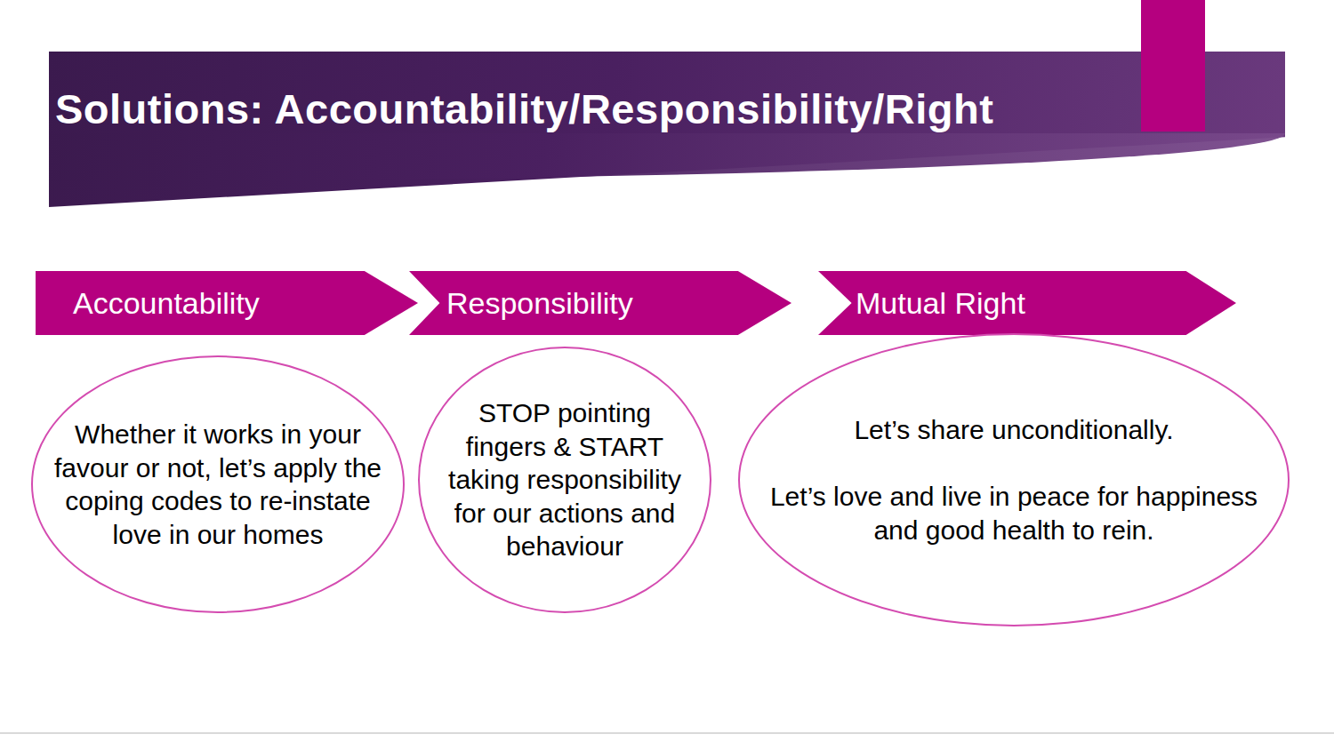Solutions: Accountability/Responsibility/Right
Accountability
Responsibility
Mutual Right
Whether it works in your favour or not, let’s apply the coping codes to re-instate love in our homes
STOP pointing fingers & START taking responsibility for our actions and behaviour
Let’s share unconditionally.
Let’s love and live in peace for happiness and good health to rein.